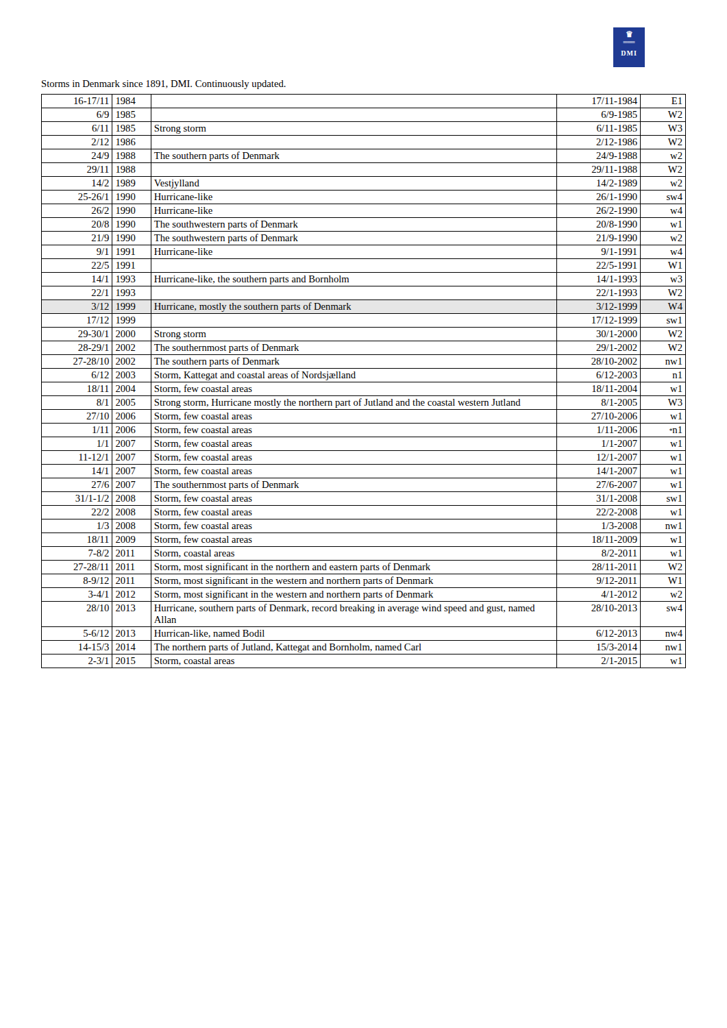♛ ═══ DMI
Storms in Denmark since 1891, DMI. Continuously updated.
| 16-17/11 | 1984 | | 17/11-1984 | E1 |
| 6/9 | 1985 | | 6/9-1985 | W2 |
| 6/11 | 1985 | Strong storm | 6/11-1985 | W3 |
| 2/12 | 1986 | | 2/12-1986 | W2 |
| 24/9 | 1988 | The southern parts of Denmark | 24/9-1988 | w2 |
| 29/11 | 1988 | | 29/11-1988 | W2 |
| 14/2 | 1989 | Vestjylland | 14/2-1989 | w2 |
| 25-26/1 | 1990 | Hurricane-like | 26/1-1990 | sw4 |
| 26/2 | 1990 | Hurricane-like | 26/2-1990 | w4 |
| 20/8 | 1990 | The southwestern parts of Denmark | 20/8-1990 | w1 |
| 21/9 | 1990 | The southwestern parts of Denmark | 21/9-1990 | w2 |
| 9/1 | 1991 | Hurricane-like | 9/1-1991 | w4 |
| 22/5 | 1991 | | 22/5-1991 | W1 |
| 14/1 | 1993 | Hurricane-like, the southern parts and Bornholm | 14/1-1993 | w3 |
| 22/1 | 1993 | | 22/1-1993 | W2 |
| 3/12 | 1999 | Hurricane, mostly the southern parts of Denmark | 3/12-1999 | W4 |
| 17/12 | 1999 | | 17/12-1999 | sw1 |
| 29-30/1 | 2000 | Strong storm | 30/1-2000 | W2 |
| 28-29/1 | 2002 | The southernmost parts of Denmark | 29/1-2002 | W2 |
| 27-28/10 | 2002 | The southern parts of Denmark | 28/10-2002 | nw1 |
| 6/12 | 2003 | Storm, Kattegat and coastal areas of Nordsjælland | 6/12-2003 | n1 |
| 18/11 | 2004 | Storm, few coastal areas | 18/11-2004 | w1 |
| 8/1 | 2005 | Strong storm, Hurricane mostly the northern part of Jutland and the coastal western Jutland | 8/1-2005 | W3 |
| 27/10 | 2006 | Storm, few coastal areas | 27/10-2006 | w1 |
| 1/11 | 2006 | Storm, few coastal areas | 1/11-2006 | * n1 |
| 1/1 | 2007 | Storm, few coastal areas | 1/1-2007 | w1 |
| 11-12/1 | 2007 | Storm, few coastal areas | 12/1-2007 | w1 |
| 14/1 | 2007 | Storm, few coastal areas | 14/1-2007 | w1 |
| 27/6 | 2007 | The southernmost parts of Denmark | 27/6-2007 | w1 |
| 31/1-1/2 | 2008 | Storm, few coastal areas | 31/1-2008 | sw1 |
| 22/2 | 2008 | Storm, few coastal areas | 22/2-2008 | w1 |
| 1/3 | 2008 | Storm, few coastal areas | 1/3-2008 | nw1 |
| 18/11 | 2009 | Storm, few coastal areas | 18/11-2009 | w1 |
| 7-8/2 | 2011 | Storm, coastal areas | 8/2-2011 | w1 |
| 27-28/11 | 2011 | Storm, most significant in the northern and eastern parts of Denmark | 28/11-2011 | W2 |
| 8-9/12 | 2011 | Storm, most significant in the western and northern parts of Denmark | 9/12-2011 | W1 |
| 3-4/1 | 2012 | Storm, most significant in the western and northern parts of Denmark | 4/1-2012 | w2 |
| 28/10 | 2013 | Hurricane, southern parts of Denmark, record breaking in average wind speed and gust, named Allan | 28/10-2013 | sw4 |
| 5-6/12 | 2013 | Hurrican-like, named Bodil | 6/12-2013 | nw4 |
| 14-15/3 | 2014 | The northern parts of Jutland, Kattegat and Bornholm, named Carl | 15/3-2014 | nw1 |
| 2-3/1 | 2015 | Storm, coastal areas | 2/1-2015 | w1 |